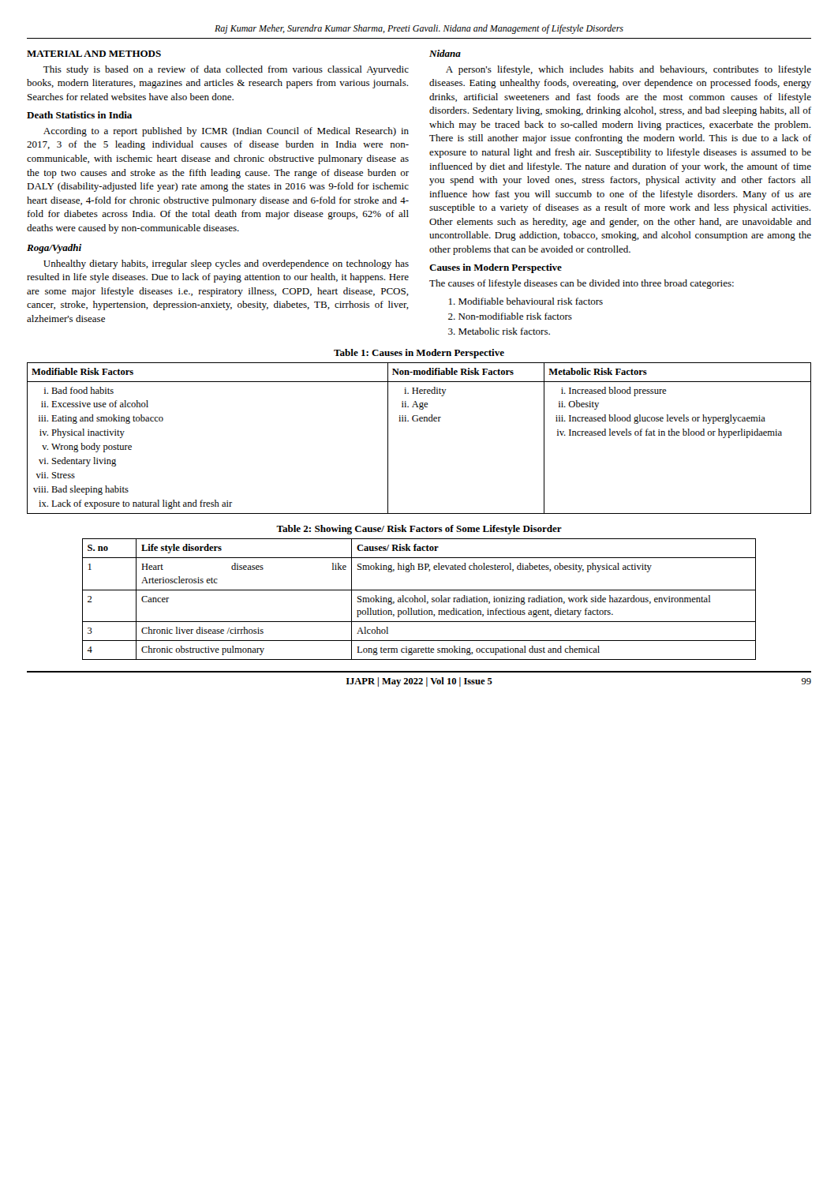Raj Kumar Meher, Surendra Kumar Sharma, Preeti Gavali. Nidana and Management of Lifestyle Disorders
MATERIAL AND METHODS
This study is based on a review of data collected from various classical Ayurvedic books, modern literatures, magazines and articles & research papers from various journals. Searches for related websites have also been done.
Death Statistics in India
According to a report published by ICMR (Indian Council of Medical Research) in 2017, 3 of the 5 leading individual causes of disease burden in India were non-communicable, with ischemic heart disease and chronic obstructive pulmonary disease as the top two causes and stroke as the fifth leading cause. The range of disease burden or DALY (disability-adjusted life year) rate among the states in 2016 was 9-fold for ischemic heart disease, 4-fold for chronic obstructive pulmonary disease and 6-fold for stroke and 4-fold for diabetes across India. Of the total death from major disease groups, 62% of all deaths were caused by non-communicable diseases.
Roga/Vyadhi
Unhealthy dietary habits, irregular sleep cycles and overdependence on technology has resulted in life style diseases. Due to lack of paying attention to our health, it happens. Here are some major lifestyle diseases i.e., respiratory illness, COPD, heart disease, PCOS, cancer, stroke, hypertension, depression-anxiety, obesity, diabetes, TB, cirrhosis of liver, alzheimer's disease
Nidana
A person's lifestyle, which includes habits and behaviours, contributes to lifestyle diseases. Eating unhealthy foods, overeating, over dependence on processed foods, energy drinks, artificial sweeteners and fast foods are the most common causes of lifestyle disorders. Sedentary living, smoking, drinking alcohol, stress, and bad sleeping habits, all of which may be traced back to so-called modern living practices, exacerbate the problem. There is still another major issue confronting the modern world. This is due to a lack of exposure to natural light and fresh air. Susceptibility to lifestyle diseases is assumed to be influenced by diet and lifestyle. The nature and duration of your work, the amount of time you spend with your loved ones, stress factors, physical activity and other factors all influence how fast you will succumb to one of the lifestyle disorders. Many of us are susceptible to a variety of diseases as a result of more work and less physical activities. Other elements such as heredity, age and gender, on the other hand, are unavoidable and uncontrollable. Drug addiction, tobacco, smoking, and alcohol consumption are among the other problems that can be avoided or controlled.
Causes in Modern Perspective
The causes of lifestyle diseases can be divided into three broad categories:
Modifiable behavioural risk factors
Non-modifiable risk factors
Metabolic risk factors.
Table 1: Causes in Modern Perspective
| Modifiable Risk Factors | Non-modifiable Risk Factors | Metabolic Risk Factors |
| --- | --- | --- |
| Bad food habits Excessive use of alcohol Eating and smoking tobacco Physical inactivity Wrong body posture Sedentary living Stress Bad sleeping habits Lack of exposure to natural light and fresh air | Heredity Age Gender | Increased blood pressure Obesity Increased blood glucose levels or hyperglycaemia Increased levels of fat in the blood or hyperlipidaemia |
Table 2: Showing Cause/ Risk Factors of Some Lifestyle Disorder
| S. no | Life style disorders | Causes/ Risk factor |
| --- | --- | --- |
| 1 | Heart diseases like Arteriosclerosis etc | Smoking, high BP, elevated cholesterol, diabetes, obesity, physical activity |
| 2 | Cancer | Smoking, alcohol, solar radiation, ionizing radiation, work side hazardous, environmental pollution, pollution, medication, infectious agent, dietary factors. |
| 3 | Chronic liver disease /cirrhosis | Alcohol |
| 4 | Chronic obstructive pulmonary | Long term cigarette smoking, occupational dust and chemical |
IJAPR | May 2022 | Vol 10 | Issue 5
99